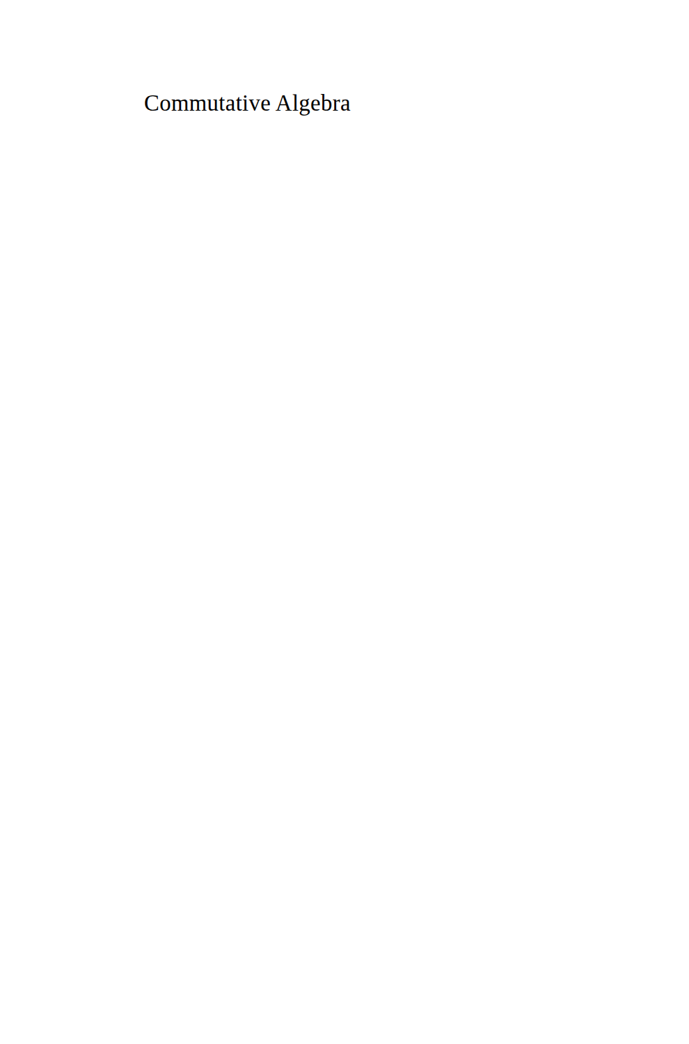Commutative Algebra